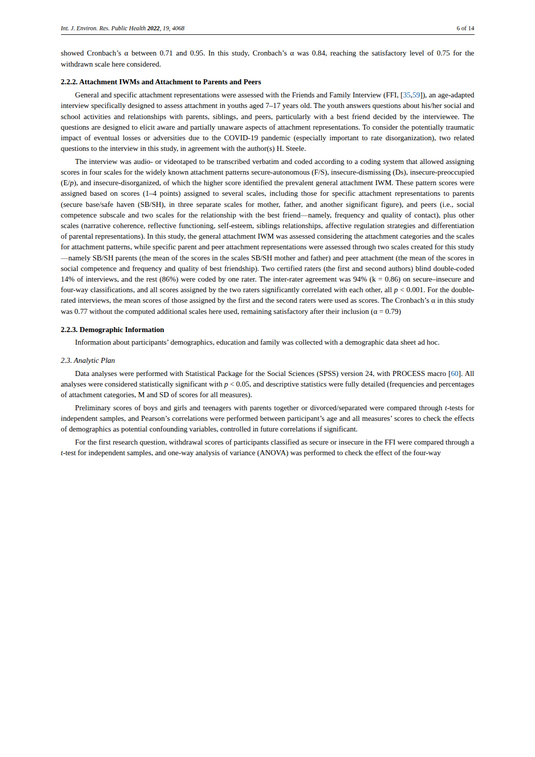Int. J. Environ. Res. Public Health 2022, 19, 4068 6 of 14
showed Cronbach’s α between 0.71 and 0.95. In this study, Cronbach’s α was 0.84, reaching the satisfactory level of 0.75 for the withdrawn scale here considered.
2.2.2. Attachment IWMs and Attachment to Parents and Peers
General and specific attachment representations were assessed with the Friends and Family Interview (FFI, [35,59]), an age-adapted interview specifically designed to assess attachment in youths aged 7–17 years old. The youth answers questions about his/her social and school activities and relationships with parents, siblings, and peers, particularly with a best friend decided by the interviewee. The questions are designed to elicit aware and partially unaware aspects of attachment representations. To consider the potentially traumatic impact of eventual losses or adversities due to the COVID-19 pandemic (especially important to rate disorganization), two related questions to the interview in this study, in agreement with the author(s) H. Steele.
The interview was audio- or videotaped to be transcribed verbatim and coded according to a coding system that allowed assigning scores in four scales for the widely known attachment patterns secure-autonomous (F/S), insecure-dismissing (Ds), insecure-preoccupied (E/p), and insecure-disorganized, of which the higher score identified the prevalent general attachment IWM. These pattern scores were assigned based on scores (1–4 points) assigned to several scales, including those for specific attachment representations to parents (secure base/safe haven (SB/SH), in three separate scales for mother, father, and another significant figure), and peers (i.e., social competence subscale and two scales for the relationship with the best friend—namely, frequency and quality of contact), plus other scales (narrative coherence, reflective functioning, self-esteem, siblings relationships, affective regulation strategies and differentiation of parental representations). In this study, the general attachment IWM was assessed considering the attachment categories and the scales for attachment patterns, while specific parent and peer attachment representations were assessed through two scales created for this study—namely SB/SH parents (the mean of the scores in the scales SB/SH mother and father) and peer attachment (the mean of the scores in social competence and frequency and quality of best friendship). Two certified raters (the first and second authors) blind double-coded 14% of interviews, and the rest (86%) were coded by one rater. The inter-rater agreement was 94% (k = 0.86) on secure–insecure and four-way classifications, and all scores assigned by the two raters significantly correlated with each other, all p < 0.001. For the double-rated interviews, the mean scores of those assigned by the first and the second raters were used as scores. The Cronbach’s α in this study was 0.77 without the computed additional scales here used, remaining satisfactory after their inclusion (α = 0.79)
2.2.3. Demographic Information
Information about participants’ demographics, education and family was collected with a demographic data sheet ad hoc.
2.3. Analytic Plan
Data analyses were performed with Statistical Package for the Social Sciences (SPSS) version 24, with PROCESS macro [60]. All analyses were considered statistically significant with p < 0.05, and descriptive statistics were fully detailed (frequencies and percentages of attachment categories, M and SD of scores for all measures).
Preliminary scores of boys and girls and teenagers with parents together or divorced/separated were compared through t-tests for independent samples, and Pearson’s correlations were performed between participant’s age and all measures’ scores to check the effects of demographics as potential confounding variables, controlled in future correlations if significant.
For the first research question, withdrawal scores of participants classified as secure or insecure in the FFI were compared through a t-test for independent samples, and one-way analysis of variance (ANOVA) was performed to check the effect of the four-way